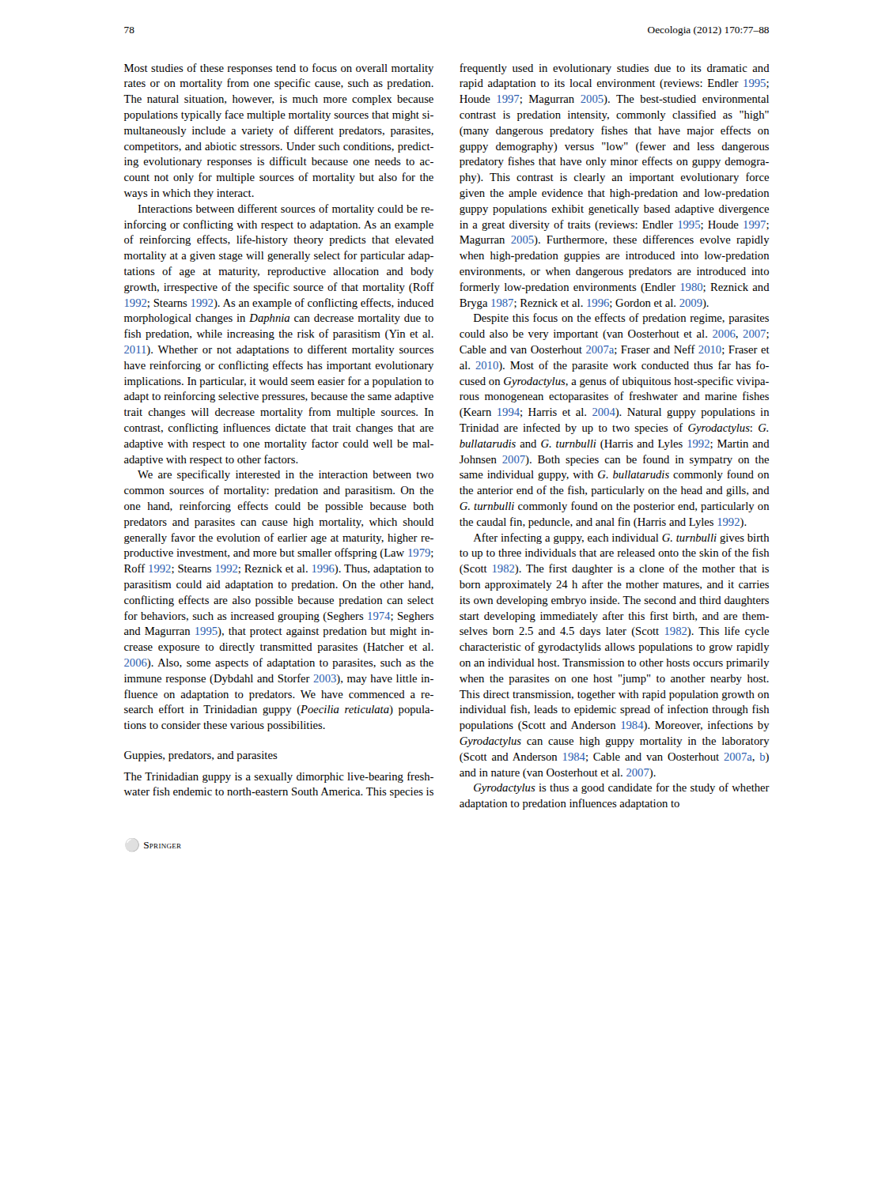78 Oecologia (2012) 170:77–88
Most studies of these responses tend to focus on overall mortality rates or on mortality from one specific cause, such as predation. The natural situation, however, is much more complex because populations typically face multiple mortality sources that might simultaneously include a variety of different predators, parasites, competitors, and abiotic stressors. Under such conditions, predicting evolutionary responses is difficult because one needs to account not only for multiple sources of mortality but also for the ways in which they interact.
Interactions between different sources of mortality could be reinforcing or conflicting with respect to adaptation. As an example of reinforcing effects, life-history theory predicts that elevated mortality at a given stage will generally select for particular adaptations of age at maturity, reproductive allocation and body growth, irrespective of the specific source of that mortality (Roff 1992; Stearns 1992). As an example of conflicting effects, induced morphological changes in Daphnia can decrease mortality due to fish predation, while increasing the risk of parasitism (Yin et al. 2011). Whether or not adaptations to different mortality sources have reinforcing or conflicting effects has important evolutionary implications. In particular, it would seem easier for a population to adapt to reinforcing selective pressures, because the same adaptive trait changes will decrease mortality from multiple sources. In contrast, conflicting influences dictate that trait changes that are adaptive with respect to one mortality factor could well be maladaptive with respect to other factors.
We are specifically interested in the interaction between two common sources of mortality: predation and parasitism. On the one hand, reinforcing effects could be possible because both predators and parasites can cause high mortality, which should generally favor the evolution of earlier age at maturity, higher reproductive investment, and more but smaller offspring (Law 1979; Roff 1992; Stearns 1992; Reznick et al. 1996). Thus, adaptation to parasitism could aid adaptation to predation. On the other hand, conflicting effects are also possible because predation can select for behaviors, such as increased grouping (Seghers 1974; Seghers and Magurran 1995), that protect against predation but might increase exposure to directly transmitted parasites (Hatcher et al. 2006). Also, some aspects of adaptation to parasites, such as the immune response (Dybdahl and Storfer 2003), may have little influence on adaptation to predators. We have commenced a research effort in Trinidadian guppy (Poecilia reticulata) populations to consider these various possibilities.
Guppies, predators, and parasites
The Trinidadian guppy is a sexually dimorphic live-bearing freshwater fish endemic to north-eastern South America. This species is frequently used in evolutionary studies due to its dramatic and rapid adaptation to its local environment (reviews: Endler 1995; Houde 1997; Magurran 2005). The best-studied environmental contrast is predation intensity, commonly classified as "high" (many dangerous predatory fishes that have major effects on guppy demography) versus "low" (fewer and less dangerous predatory fishes that have only minor effects on guppy demography). This contrast is clearly an important evolutionary force given the ample evidence that high-predation and low-predation guppy populations exhibit genetically based adaptive divergence in a great diversity of traits (reviews: Endler 1995; Houde 1997; Magurran 2005). Furthermore, these differences evolve rapidly when high-predation guppies are introduced into low-predation environments, or when dangerous predators are introduced into formerly low-predation environments (Endler 1980; Reznick and Bryga 1987; Reznick et al. 1996; Gordon et al. 2009).
Despite this focus on the effects of predation regime, parasites could also be very important (van Oosterhout et al. 2006, 2007; Cable and van Oosterhout 2007a; Fraser and Neff 2010; Fraser et al. 2010). Most of the parasite work conducted thus far has focused on Gyrodactylus, a genus of ubiquitous host-specific viviparous monogenean ectoparasites of freshwater and marine fishes (Kearn 1994; Harris et al. 2004). Natural guppy populations in Trinidad are infected by up to two species of Gyrodactylus: G. bullatarudis and G. turnbulli (Harris and Lyles 1992; Martin and Johnsen 2007). Both species can be found in sympatry on the same individual guppy, with G. bullatarudis commonly found on the anterior end of the fish, particularly on the head and gills, and G. turnbulli commonly found on the posterior end, particularly on the caudal fin, peduncle, and anal fin (Harris and Lyles 1992).
After infecting a guppy, each individual G. turnbulli gives birth to up to three individuals that are released onto the skin of the fish (Scott 1982). The first daughter is a clone of the mother that is born approximately 24 h after the mother matures, and it carries its own developing embryo inside. The second and third daughters start developing immediately after this first birth, and are themselves born 2.5 and 4.5 days later (Scott 1982). This life cycle characteristic of gyrodactylids allows populations to grow rapidly on an individual host. Transmission to other hosts occurs primarily when the parasites on one host "jump" to another nearby host. This direct transmission, together with rapid population growth on individual fish, leads to epidemic spread of infection through fish populations (Scott and Anderson 1984). Moreover, infections by Gyrodactylus can cause high guppy mortality in the laboratory (Scott and Anderson 1984; Cable and van Oosterhout 2007a, b) and in nature (van Oosterhout et al. 2007).
Gyrodactylus is thus a good candidate for the study of whether adaptation to predation influences adaptation to
⚪ Springer